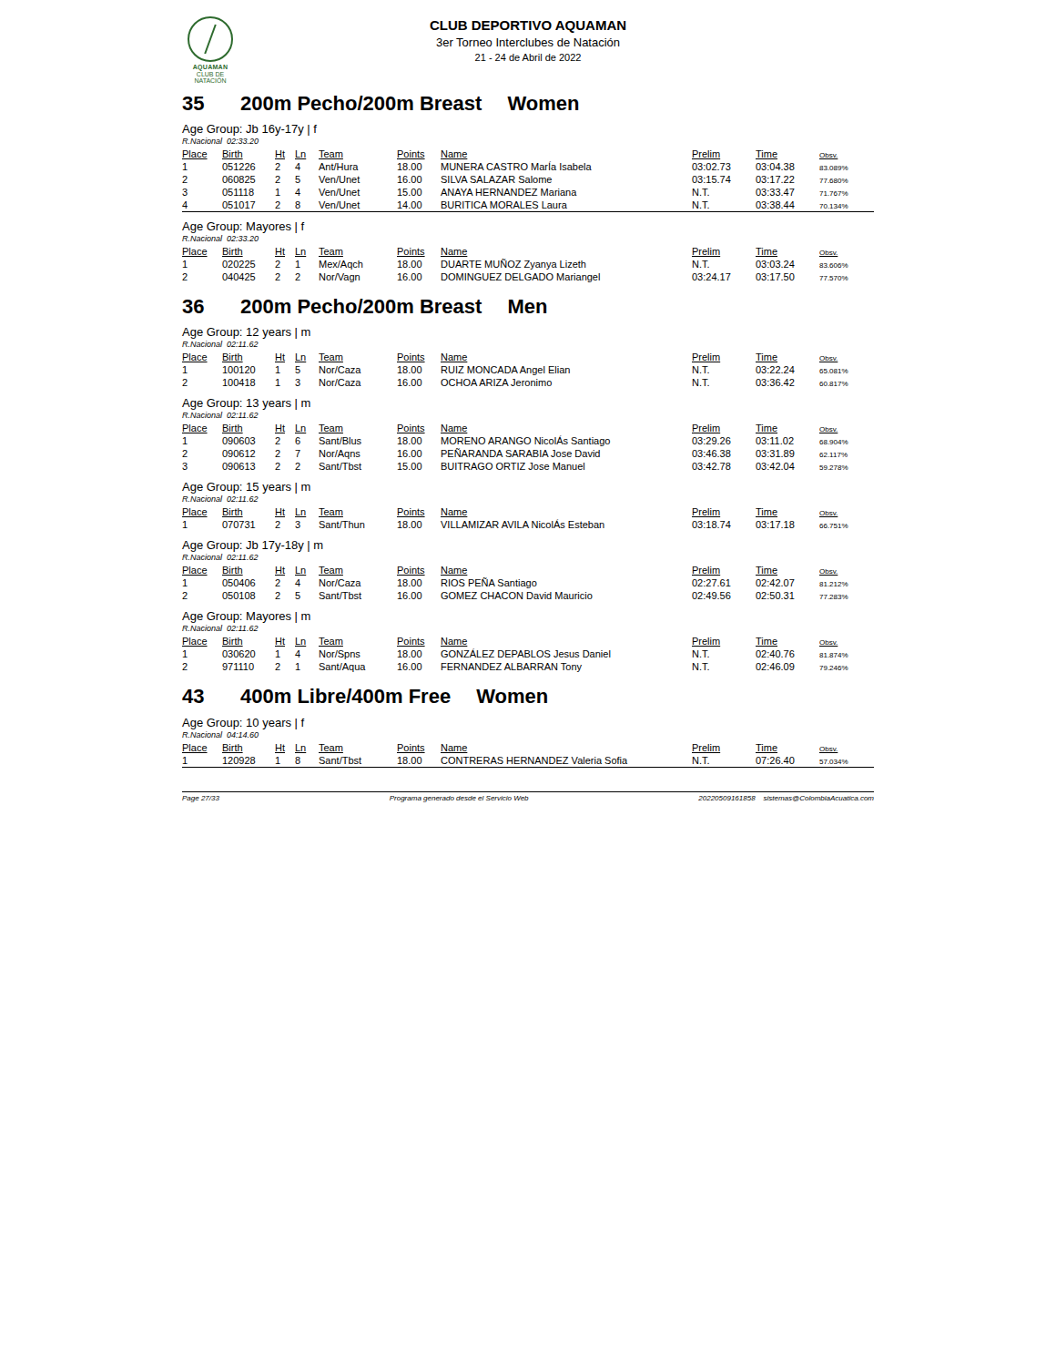AQUAMAN
CLUB DE NATACIÓN
CLUB DEPORTIVO AQUAMAN
3er Torneo Interclubes de Natación
21 - 24 de Abril de 2022
35200m Pecho/200m Breast Women
Age Group: Jb 16y-17y | f
R.Nacional 02:33.20
| Place | Birth | Ht | Ln | Team | Points | Name | Prelim | Time | Obsv. |
| --- | --- | --- | --- | --- | --- | --- | --- | --- | --- |
| 1 | 051226 | 2 | 4 | Ant/Hura | 18.00 | MUNERA CASTRO MarÍa Isabela | 03:02.73 | 03:04.38 | 83.089% |
| 2 | 060825 | 2 | 5 | Ven/Unet | 16.00 | SILVA SALAZAR Salome | 03:15.74 | 03:17.22 | 77.680% |
| 3 | 051118 | 1 | 4 | Ven/Unet | 15.00 | ANAYA HERNANDEZ Mariana | N.T. | 03:33.47 | 71.767% |
| 4 | 051017 | 2 | 8 | Ven/Unet | 14.00 | BURITICA MORALES Laura | N.T. | 03:38.44 | 70.134% |
Age Group: Mayores | f
R.Nacional 02:33.20
| Place | Birth | Ht | Ln | Team | Points | Name | Prelim | Time | Obsv. |
| --- | --- | --- | --- | --- | --- | --- | --- | --- | --- |
| 1 | 020225 | 2 | 1 | Mex/Aqch | 18.00 | DUARTE MUÑOZ Zyanya Lizeth | N.T. | 03:03.24 | 83.606% |
| 2 | 040425 | 2 | 2 | Nor/Vagn | 16.00 | DOMINGUEZ DELGADO Mariangel | 03:24.17 | 03:17.50 | 77.570% |
36200m Pecho/200m Breast Men
Age Group: 12 years | m
R.Nacional 02:11.62
| Place | Birth | Ht | Ln | Team | Points | Name | Prelim | Time | Obsv. |
| --- | --- | --- | --- | --- | --- | --- | --- | --- | --- |
| 1 | 100120 | 1 | 5 | Nor/Caza | 18.00 | RUIZ MONCADA Angel Elian | N.T. | 03:22.24 | 65.081% |
| 2 | 100418 | 1 | 3 | Nor/Caza | 16.00 | OCHOA ARIZA Jeronimo | N.T. | 03:36.42 | 60.817% |
Age Group: 13 years | m
R.Nacional 02:11.62
| Place | Birth | Ht | Ln | Team | Points | Name | Prelim | Time | Obsv. |
| --- | --- | --- | --- | --- | --- | --- | --- | --- | --- |
| 1 | 090603 | 2 | 6 | Sant/Blus | 18.00 | MORENO ARANGO NicolÁs Santiago | 03:29.26 | 03:11.02 | 68.904% |
| 2 | 090612 | 2 | 7 | Nor/Aqns | 16.00 | PEÑARANDA SARABIA Jose David | 03:46.38 | 03:31.89 | 62.117% |
| 3 | 090613 | 2 | 2 | Sant/Tbst | 15.00 | BUITRAGO ORTIZ Jose Manuel | 03:42.78 | 03:42.04 | 59.278% |
Age Group: 15 years | m
R.Nacional 02:11.62
| Place | Birth | Ht | Ln | Team | Points | Name | Prelim | Time | Obsv. |
| --- | --- | --- | --- | --- | --- | --- | --- | --- | --- |
| 1 | 070731 | 2 | 3 | Sant/Thun | 18.00 | VILLAMIZAR AVILA NicolÁs Esteban | 03:18.74 | 03:17.18 | 66.751% |
Age Group: Jb 17y-18y | m
R.Nacional 02:11.62
| Place | Birth | Ht | Ln | Team | Points | Name | Prelim | Time | Obsv. |
| --- | --- | --- | --- | --- | --- | --- | --- | --- | --- |
| 1 | 050406 | 2 | 4 | Nor/Caza | 18.00 | RIOS PEÑA Santiago | 02:27.61 | 02:42.07 | 81.212% |
| 2 | 050108 | 2 | 5 | Sant/Tbst | 16.00 | GOMEZ CHACON David Mauricio | 02:49.56 | 02:50.31 | 77.283% |
Age Group: Mayores | m
R.Nacional 02:11.62
| Place | Birth | Ht | Ln | Team | Points | Name | Prelim | Time | Obsv. |
| --- | --- | --- | --- | --- | --- | --- | --- | --- | --- |
| 1 | 030620 | 1 | 4 | Nor/Spns | 18.00 | GONZÁLEZ DEPABLOS Jesus Daniel | N.T. | 02:40.76 | 81.874% |
| 2 | 971110 | 2 | 1 | Sant/Aqua | 16.00 | FERNANDEZ ALBARRAN Tony | N.T. | 02:46.09 | 79.246% |
43400m Libre/400m Free Women
Age Group: 10 years | f
R.Nacional 04:14.60
| Place | Birth | Ht | Ln | Team | Points | Name | Prelim | Time | Obsv. |
| --- | --- | --- | --- | --- | --- | --- | --- | --- | --- |
| 1 | 120928 | 1 | 8 | Sant/Tbst | 18.00 | CONTRERAS HERNANDEZ Valeria Sofia | N.T. | 07:26.40 | 57.034% |
Page 27/33
Programa generado desde el Servicio Web
20220509161858 sistemas@ColombiaAcuatica.com